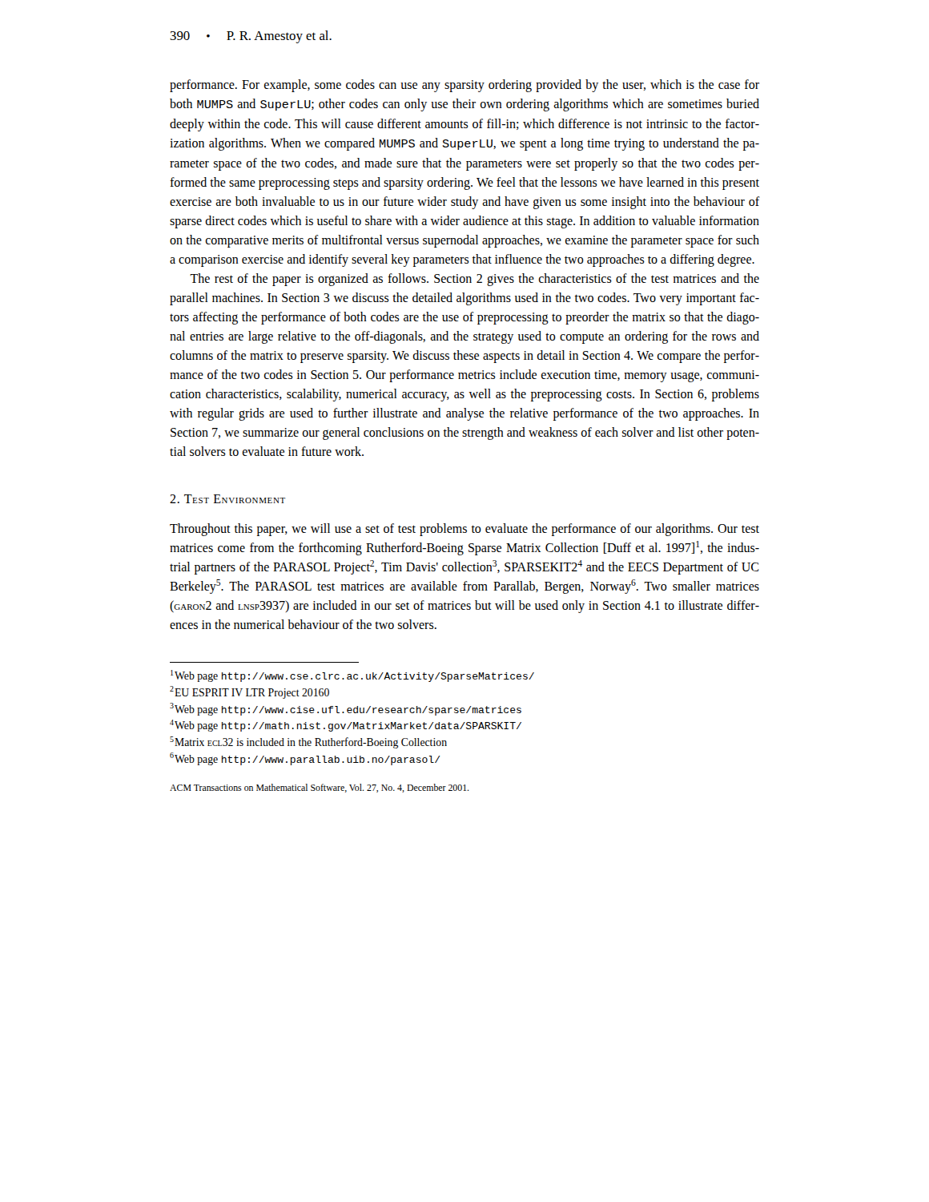390 • P. R. Amestoy et al.
performance. For example, some codes can use any sparsity ordering provided by the user, which is the case for both MUMPS and SuperLU; other codes can only use their own ordering algorithms which are sometimes buried deeply within the code. This will cause different amounts of fill-in; which difference is not intrinsic to the factorization algorithms. When we compared MUMPS and SuperLU, we spent a long time trying to understand the parameter space of the two codes, and made sure that the parameters were set properly so that the two codes performed the same preprocessing steps and sparsity ordering. We feel that the lessons we have learned in this present exercise are both invaluable to us in our future wider study and have given us some insight into the behaviour of sparse direct codes which is useful to share with a wider audience at this stage. In addition to valuable information on the comparative merits of multifrontal versus supernodal approaches, we examine the parameter space for such a comparison exercise and identify several key parameters that influence the two approaches to a differing degree.
The rest of the paper is organized as follows. Section 2 gives the characteristics of the test matrices and the parallel machines. In Section 3 we discuss the detailed algorithms used in the two codes. Two very important factors affecting the performance of both codes are the use of preprocessing to preorder the matrix so that the diagonal entries are large relative to the off-diagonals, and the strategy used to compute an ordering for the rows and columns of the matrix to preserve sparsity. We discuss these aspects in detail in Section 4. We compare the performance of the two codes in Section 5. Our performance metrics include execution time, memory usage, communication characteristics, scalability, numerical accuracy, as well as the preprocessing costs. In Section 6, problems with regular grids are used to further illustrate and analyse the relative performance of the two approaches. In Section 7, we summarize our general conclusions on the strength and weakness of each solver and list other potential solvers to evaluate in future work.
2. Test Environment
Throughout this paper, we will use a set of test problems to evaluate the performance of our algorithms. Our test matrices come from the forthcoming Rutherford-Boeing Sparse Matrix Collection [Duff et al. 1997]1, the industrial partners of the PARASOL Project2, Tim Davis' collection3, SPARSEKIT24 and the EECS Department of UC Berkeley5. The PARASOL test matrices are available from Parallab, Bergen, Norway6. Two smaller matrices (garon2 and lnsp3937) are included in our set of matrices but will be used only in Section 4.1 to illustrate differences in the numerical behaviour of the two solvers.
1Web page http://www.cse.clrc.ac.uk/Activity/SparseMatrices/
2EU ESPRIT IV LTR Project 20160
3Web page http://www.cise.ufl.edu/research/sparse/matrices
4Web page http://math.nist.gov/MatrixMarket/data/SPARSKIT/
5Matrix ecl32 is included in the Rutherford-Boeing Collection
6Web page http://www.parallab.uib.no/parasol/
ACM Transactions on Mathematical Software, Vol. 27, No. 4, December 2001.